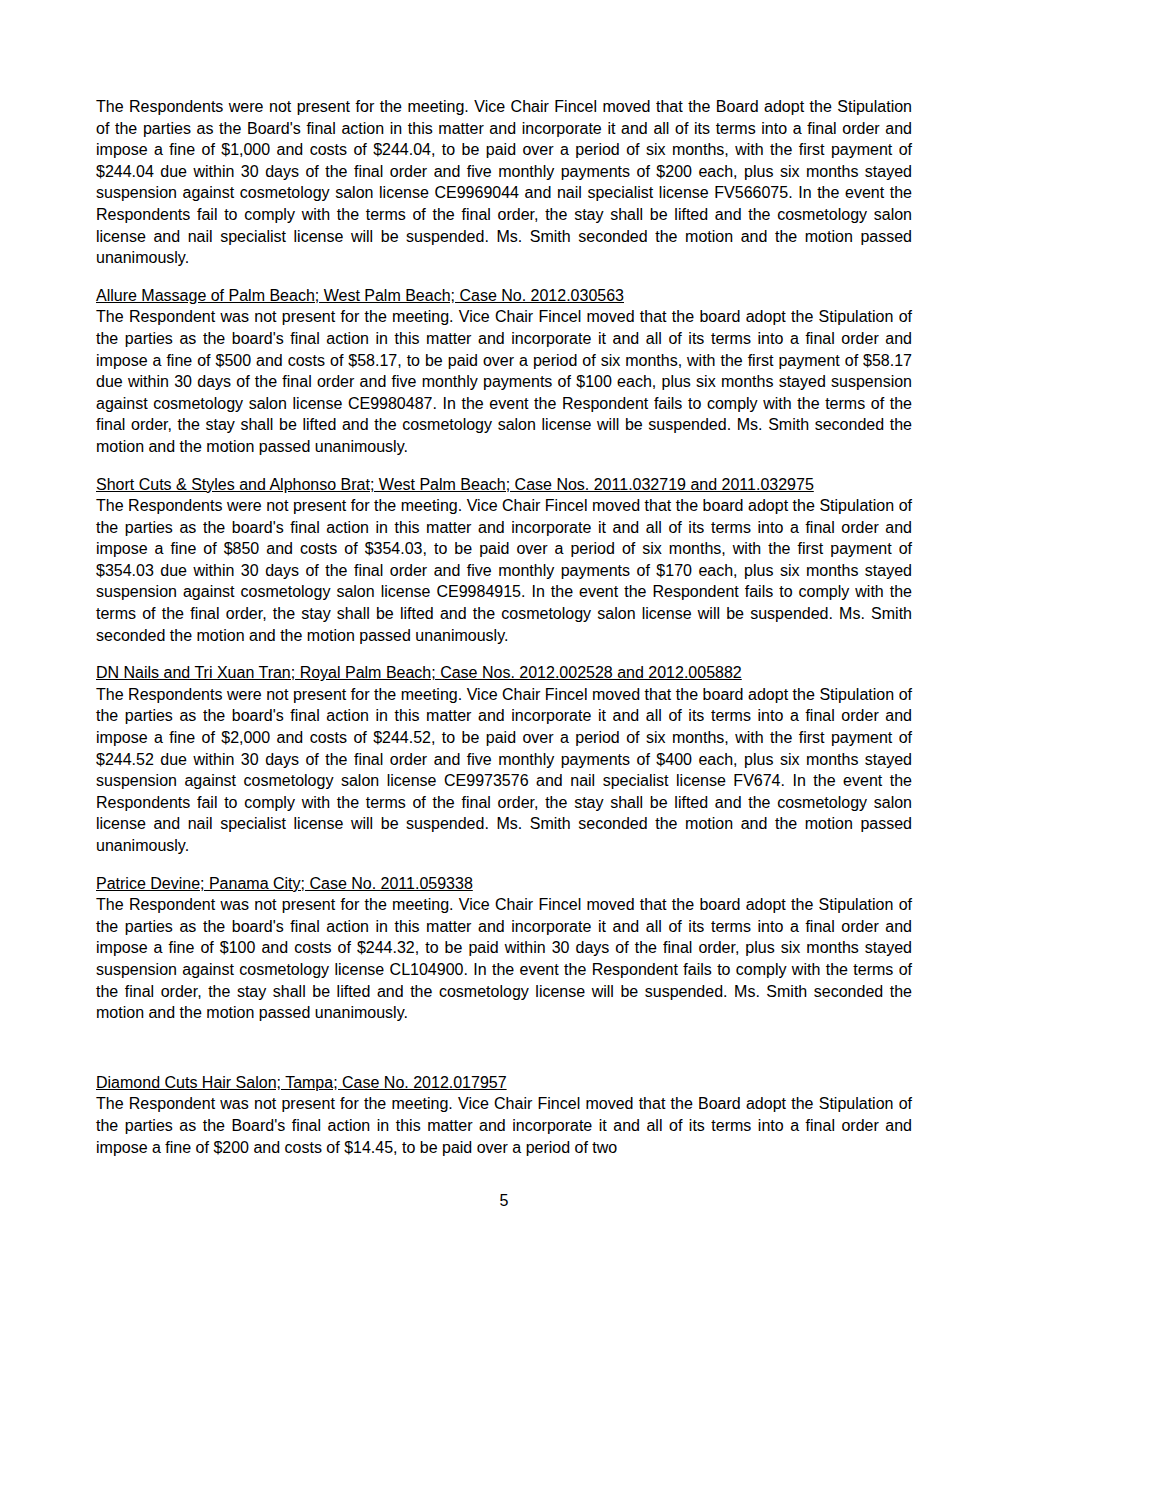The Respondents were not present for the meeting. Vice Chair Fincel moved that the Board adopt the Stipulation of the parties as the Board's final action in this matter and incorporate it and all of its terms into a final order and impose a fine of $1,000 and costs of $244.04, to be paid over a period of six months, with the first payment of $244.04 due within 30 days of the final order and five monthly payments of $200 each, plus six months stayed suspension against cosmetology salon license CE9969044 and nail specialist license FV566075. In the event the Respondents fail to comply with the terms of the final order, the stay shall be lifted and the cosmetology salon license and nail specialist license will be suspended. Ms. Smith seconded the motion and the motion passed unanimously.
Allure Massage of Palm Beach; West Palm Beach; Case No. 2012.030563
The Respondent was not present for the meeting. Vice Chair Fincel moved that the board adopt the Stipulation of the parties as the board's final action in this matter and incorporate it and all of its terms into a final order and impose a fine of $500 and costs of $58.17, to be paid over a period of six months, with the first payment of $58.17 due within 30 days of the final order and five monthly payments of $100 each, plus six months stayed suspension against cosmetology salon license CE9980487. In the event the Respondent fails to comply with the terms of the final order, the stay shall be lifted and the cosmetology salon license will be suspended. Ms. Smith seconded the motion and the motion passed unanimously.
Short Cuts & Styles and Alphonso Brat; West Palm Beach; Case Nos. 2011.032719 and 2011.032975
The Respondents were not present for the meeting. Vice Chair Fincel moved that the board adopt the Stipulation of the parties as the board's final action in this matter and incorporate it and all of its terms into a final order and impose a fine of $850 and costs of $354.03, to be paid over a period of six months, with the first payment of $354.03 due within 30 days of the final order and five monthly payments of $170 each, plus six months stayed suspension against cosmetology salon license CE9984915. In the event the Respondent fails to comply with the terms of the final order, the stay shall be lifted and the cosmetology salon license will be suspended. Ms. Smith seconded the motion and the motion passed unanimously.
DN Nails and Tri Xuan Tran; Royal Palm Beach; Case Nos. 2012.002528 and 2012.005882
The Respondents were not present for the meeting. Vice Chair Fincel moved that the board adopt the Stipulation of the parties as the board's final action in this matter and incorporate it and all of its terms into a final order and impose a fine of $2,000 and costs of $244.52, to be paid over a period of six months, with the first payment of $244.52 due within 30 days of the final order and five monthly payments of $400 each, plus six months stayed suspension against cosmetology salon license CE9973576 and nail specialist license FV674. In the event the Respondents fail to comply with the terms of the final order, the stay shall be lifted and the cosmetology salon license and nail specialist license will be suspended. Ms. Smith seconded the motion and the motion passed unanimously.
Patrice Devine; Panama City; Case No. 2011.059338
The Respondent was not present for the meeting. Vice Chair Fincel moved that the board adopt the Stipulation of the parties as the board's final action in this matter and incorporate it and all of its terms into a final order and impose a fine of $100 and costs of $244.32, to be paid within 30 days of the final order, plus six months stayed suspension against cosmetology license CL104900. In the event the Respondent fails to comply with the terms of the final order, the stay shall be lifted and the cosmetology license will be suspended. Ms. Smith seconded the motion and the motion passed unanimously.
Diamond Cuts Hair Salon; Tampa; Case No. 2012.017957
The Respondent was not present for the meeting. Vice Chair Fincel moved that the Board adopt the Stipulation of the parties as the Board's final action in this matter and incorporate it and all of its terms into a final order and impose a fine of $200 and costs of $14.45, to be paid over a period of two
5